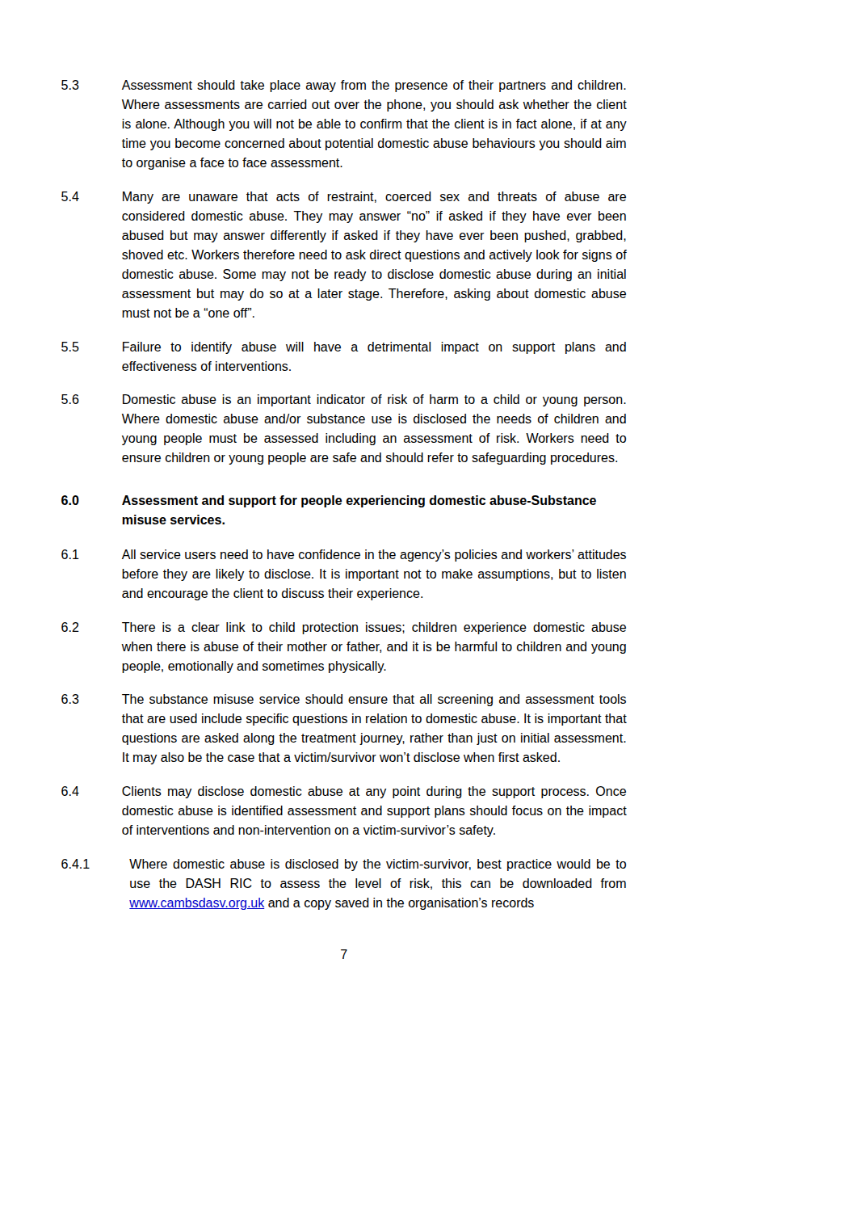5.3
Assessment should take place away from the presence of their partners and children. Where assessments are carried out over the phone, you should ask whether the client is alone. Although you will not be able to confirm that the client is in fact alone, if at any time you become concerned about potential domestic abuse behaviours you should aim to organise a face to face assessment.
5.4
Many are unaware that acts of restraint, coerced sex and threats of abuse are considered domestic abuse. They may answer “no” if asked if they have ever been abused but may answer differently if asked if they have ever been pushed, grabbed, shoved etc. Workers therefore need to ask direct questions and actively look for signs of domestic abuse. Some may not be ready to disclose domestic abuse during an initial assessment but may do so at a later stage. Therefore, asking about domestic abuse must not be a “one off”.
5.5
Failure to identify abuse will have a detrimental impact on support plans and effectiveness of interventions.
5.6
Domestic abuse is an important indicator of risk of harm to a child or young person. Where domestic abuse and/or substance use is disclosed the needs of children and young people must be assessed including an assessment of risk. Workers need to ensure children or young people are safe and should refer to safeguarding procedures.
6.0
Assessment and support for people experiencing domestic abuse-Substance misuse services.
6.1
All service users need to have confidence in the agency’s policies and workers’ attitudes before they are likely to disclose. It is important not to make assumptions, but to listen and encourage the client to discuss their experience.
6.2
There is a clear link to child protection issues; children experience domestic abuse when there is abuse of their mother or father, and it is be harmful to children and young people, emotionally and sometimes physically.
6.3
The substance misuse service should ensure that all screening and assessment tools that are used include specific questions in relation to domestic abuse. It is important that questions are asked along the treatment journey, rather than just on initial assessment. It may also be the case that a victim/survivor won’t disclose when first asked.
6.4
Clients may disclose domestic abuse at any point during the support process. Once domestic abuse is identified assessment and support plans should focus on the impact of interventions and non-intervention on a victim-survivor’s safety.
6.4.1
Where domestic abuse is disclosed by the victim-survivor, best practice would be to use the DASH RIC to assess the level of risk, this can be downloaded from www.cambsdasv.org.uk and a copy saved in the organisation’s records
7